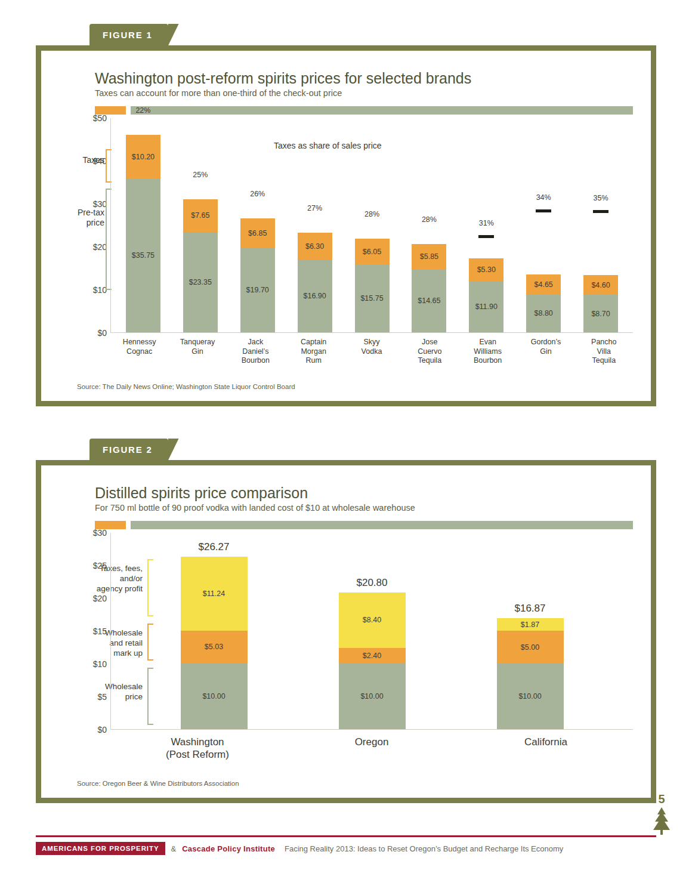FIGURE 1
Washington post-reform spirits prices for selected brands
Taxes can account for more than one-third of the check-out price
$50 $40 $30 $20 $10 $0
Taxes
Pre-tax
price
Taxes as share of sales price
22%
$10.20
$35.75
25%
$7.65
$23.35
26%
$6.85
$19.70
27%
$6.30
$16.90
28%
$6.05
$15.75
28%
$5.85
$14.65
31%
$5.30
$11.90
34%
$4.65
$8.80
35%
$4.60
$8.70
Hennessy
Cognac
Tanqueray
Gin
Jack
Daniel’s
Bourbon
Captain
Morgan
Rum
Skyy
Vodka
Jose
Cuervo
Tequila
Evan
Williams
Bourbon
Gordon’s
Gin
Pancho
Villa
Tequila
Source: The Daily News Online; Washington State Liquor Control Board
FIGURE 2
Distilled spirits price comparison
For 750 ml bottle of 90 proof vodka with landed cost of $10 at wholesale warehouse
$30 $25 $20 $15 $10 $5 $0
Taxes, fees,
and/or
agency profit
Wholesale
and retail
mark up
Wholesale
price
$26.27
$11.24
$5.03
$10.00
$20.80
$8.40
$2.40
$10.00
$16.87
$1.87
$5.00
$10.00
Washington
(Post Reform)
Oregon
California
Source: Oregon Beer & Wine Distributors Association
Americans for Prosperity & Cascade Policy Institute Facing Reality 2013: Ideas to Reset Oregon’s Budget and Recharge Its Economy
5